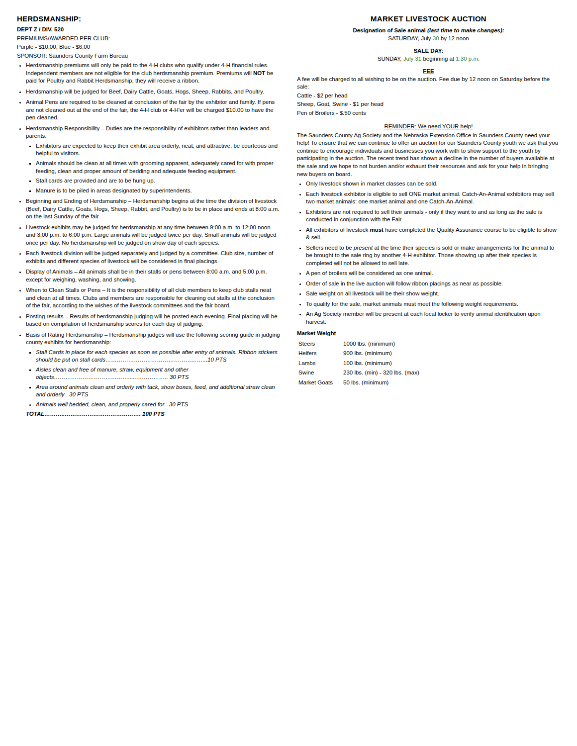HERDSMANSHIP:
DEPT Z / DIV. 520
PREMIUMS/AWARDED PER CLUB:
Purple - $10.00, Blue - $6.00
SPONSOR: Saunders County Farm Bureau
Herdsmanship premiums will only be paid to the 4-H clubs who qualify under 4-H financial rules. Independent members are not eligible for the club herdsmanship premium. Premiums will NOT be paid for Poultry and Rabbit Herdsmanship, they will receive a ribbon.
Herdsmanship will be judged for Beef, Dairy Cattle, Goats, Hogs, Sheep, Rabbits, and Poultry.
Animal Pens are required to be cleaned at conclusion of the fair by the exhibitor and family. If pens are not cleaned out at the end of the fair, the 4-H club or 4-H'er will be charged $10.00 to have the pen cleaned.
Herdsmanship Responsibility – Duties are the responsibility of exhibitors rather than leaders and parents.
Exhibitors are expected to keep their exhibit area orderly, neat, and attractive, be courteous and helpful to visitors.
Animals should be clean at all times with grooming apparent, adequately cared for with proper feeding, clean and proper amount of bedding and adequate feeding equipment.
Stall cards are provided and are to be hung up.
Manure is to be piled in areas designated by superintendents.
Beginning and Ending of Herdsmanship – Herdsmanship begins at the time the division of livestock (Beef, Dairy Cattle, Goats, Hogs, Sheep, Rabbit, and Poultry) is to be in place and ends at 8:00 a.m. on the last Sunday of the fair.
Livestock exhibits may be judged for herdsmanship at any time between 9:00 a.m. to 12:00 noon and 3:00 p.m. to 6:00 p.m. Large animals will be judged twice per day. Small animals will be judged once per day. No herdsmanship will be judged on show day of each species.
Each livestock division will be judged separately and judged by a committee. Club size, number of exhibits and different species of livestock will be considered in final placings.
Display of Animals – All animals shall be in their stalls or pens between 8:00 a.m. and 5:00 p.m. except for weighing, washing, and showing.
When to Clean Stalls or Pens – It is the responsibility of all club members to keep club stalls neat and clean at all times. Clubs and members are responsible for cleaning out stalls at the conclusion of the fair, according to the wishes of the livestock committees and the fair board.
Posting results – Results of herdsmanship judging will be posted each evening. Final placing will be based on compilation of herdsmanship scores for each day of judging.
Basis of Rating Herdsmanship – Herdsmanship judges will use the following scoring guide in judging county exhibits for herdsmanship:
Stall Cards in place for each species as soon as possible after entry of animals. Ribbon stickers should be put on stall cards……………………………………………...10 PTS
Aisles clean and free of manure, straw, equipment and other objects………………………………….....…………….. 30 PTS
Area around animals clean and orderly with tack, show boxes, feed, and additional straw clean and orderly 30 PTS
Animals well bedded, clean, and properly cared for 30 PTS
TOTAL………..…………………………………. 100 PTS
MARKET LIVESTOCK AUCTION
Designation of Sale animal (last time to make changes):
SATURDAY, July 30 by 12 noon
SALE DAY:
SUNDAY, July 31 beginning at 1:30 p.m.
FEE
A fee will be charged to all wishing to be on the auction. Fee due by 12 noon on Saturday before the sale:
Cattle - $2 per head
Sheep, Goat, Swine - $1 per head
Pen of Broilers - $.50 cents
REMINDER: We need YOUR help!
The Saunders County Ag Society and the Nebraska Extension Office in Saunders County need your help! To ensure that we can continue to offer an auction for our Saunders County youth we ask that you continue to encourage individuals and businesses you work with to show support to the youth by participating in the auction. The recent trend has shown a decline in the number of buyers available at the sale and we hope to not burden and/or exhaust their resources and ask for your help in bringing new buyers on board.
Only livestock shown in market classes can be sold.
Each livestock exhibitor is eligible to sell ONE market animal. Catch-An-Animal exhibitors may sell two market animals: one market animal and one Catch-An-Animal.
Exhibitors are not required to sell their animals - only if they want to and as long as the sale is conducted in conjunction with the Fair.
All exhibitors of livestock must have completed the Quality Assurance course to be eligible to show & sell.
Sellers need to be present at the time their species is sold or make arrangements for the animal to be brought to the sale ring by another 4-H exhibitor. Those showing up after their species is completed will not be allowed to sell late.
A pen of broilers will be considered as one animal.
Order of sale in the live auction will follow ribbon placings as near as possible.
Sale weight on all livestock will be their show weight.
To qualify for the sale, market animals must meet the following weight requirements.
An Ag Society member will be present at each local locker to verify animal identification upon harvest.
Market Weight
| Steers | 1000 lbs. (minimum) |
| Heifers | 900 lbs. (minimum) |
| Lambs | 100 lbs. (minimum) |
| Swine | 230 lbs. (min) - 320 lbs. (max) |
| Market Goats | 50 lbs. (minimum) |